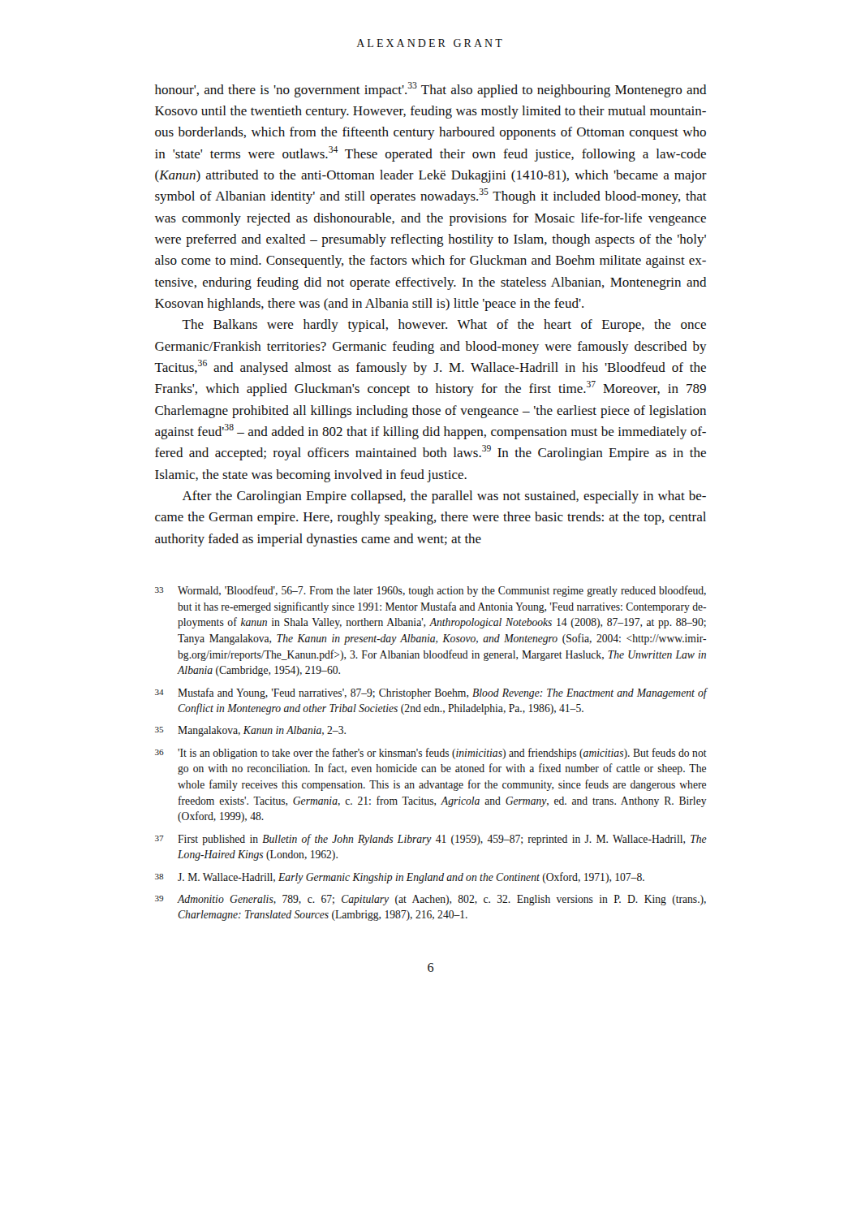Alexander Grant
honour', and there is 'no government impact'.33 That also applied to neighbouring Montenegro and Kosovo until the twentieth century. However, feuding was mostly limited to their mutual mountainous borderlands, which from the fifteenth century harboured opponents of Ottoman conquest who in 'state' terms were outlaws.34 These operated their own feud justice, following a law-code (Kanun) attributed to the anti-Ottoman leader Lekë Dukagjini (1410-81), which 'became a major symbol of Albanian identity' and still operates nowadays.35 Though it included blood-money, that was commonly rejected as dishonourable, and the provisions for Mosaic life-for-life vengeance were preferred and exalted – presumably reflecting hostility to Islam, though aspects of the 'holy' also come to mind. Consequently, the factors which for Gluckman and Boehm militate against extensive, enduring feuding did not operate effectively. In the stateless Albanian, Montenegrin and Kosovan highlands, there was (and in Albania still is) little 'peace in the feud'.
The Balkans were hardly typical, however. What of the heart of Europe, the once Germanic/Frankish territories? Germanic feuding and blood-money were famously described by Tacitus,36 and analysed almost as famously by J. M. Wallace-Hadrill in his 'Bloodfeud of the Franks', which applied Gluckman's concept to history for the first time.37 Moreover, in 789 Charlemagne prohibited all killings including those of vengeance – 'the earliest piece of legislation against feud'38 – and added in 802 that if killing did happen, compensation must be immediately offered and accepted; royal officers maintained both laws.39 In the Carolingian Empire as in the Islamic, the state was becoming involved in feud justice.
After the Carolingian Empire collapsed, the parallel was not sustained, especially in what became the German empire. Here, roughly speaking, there were three basic trends: at the top, central authority faded as imperial dynasties came and went; at the
33 Wormald, 'Bloodfeud', 56–7. From the later 1960s, tough action by the Communist regime greatly reduced bloodfeud, but it has re-emerged significantly since 1991: Mentor Mustafa and Antonia Young, 'Feud narratives: Contemporary deployments of kanun in Shala Valley, northern Albania', Anthropological Notebooks 14 (2008), 87–197, at pp. 88–90; Tanya Mangalakova, The Kanun in present-day Albania, Kosovo, and Montenegro (Sofia, 2004: <http://www.imir-bg.org/imir/reports/The_Kanun.pdf>), 3. For Albanian bloodfeud in general, Margaret Hasluck, The Unwritten Law in Albania (Cambridge, 1954), 219–60.
34 Mustafa and Young, 'Feud narratives', 87–9; Christopher Boehm, Blood Revenge: The Enactment and Management of Conflict in Montenegro and other Tribal Societies (2nd edn., Philadelphia, Pa., 1986), 41–5.
35 Mangalakova, Kanun in Albania, 2–3.
36'It is an obligation to take over the father's or kinsman's feuds (inimicitias) and friendships (amicitias). But feuds do not go on with no reconciliation. In fact, even homicide can be atoned for with a fixed number of cattle or sheep. The whole family receives this compensation. This is an advantage for the community, since feuds are dangerous where freedom exists'. Tacitus, Germania, c. 21: from Tacitus, Agricola and Germany, ed. and trans. Anthony R. Birley (Oxford, 1999), 48.
37 First published in Bulletin of the John Rylands Library 41 (1959), 459–87; reprinted in J. M. Wallace-Hadrill, The Long-Haired Kings (London, 1962).
38 J. M. Wallace-Hadrill, Early Germanic Kingship in England and on the Continent (Oxford, 1971), 107–8.
39 Admonitio Generalis, 789, c. 67; Capitulary (at Aachen), 802, c. 32. English versions in P. D. King (trans.), Charlemagne: Translated Sources (Lambrigg, 1987), 216, 240–1.
6